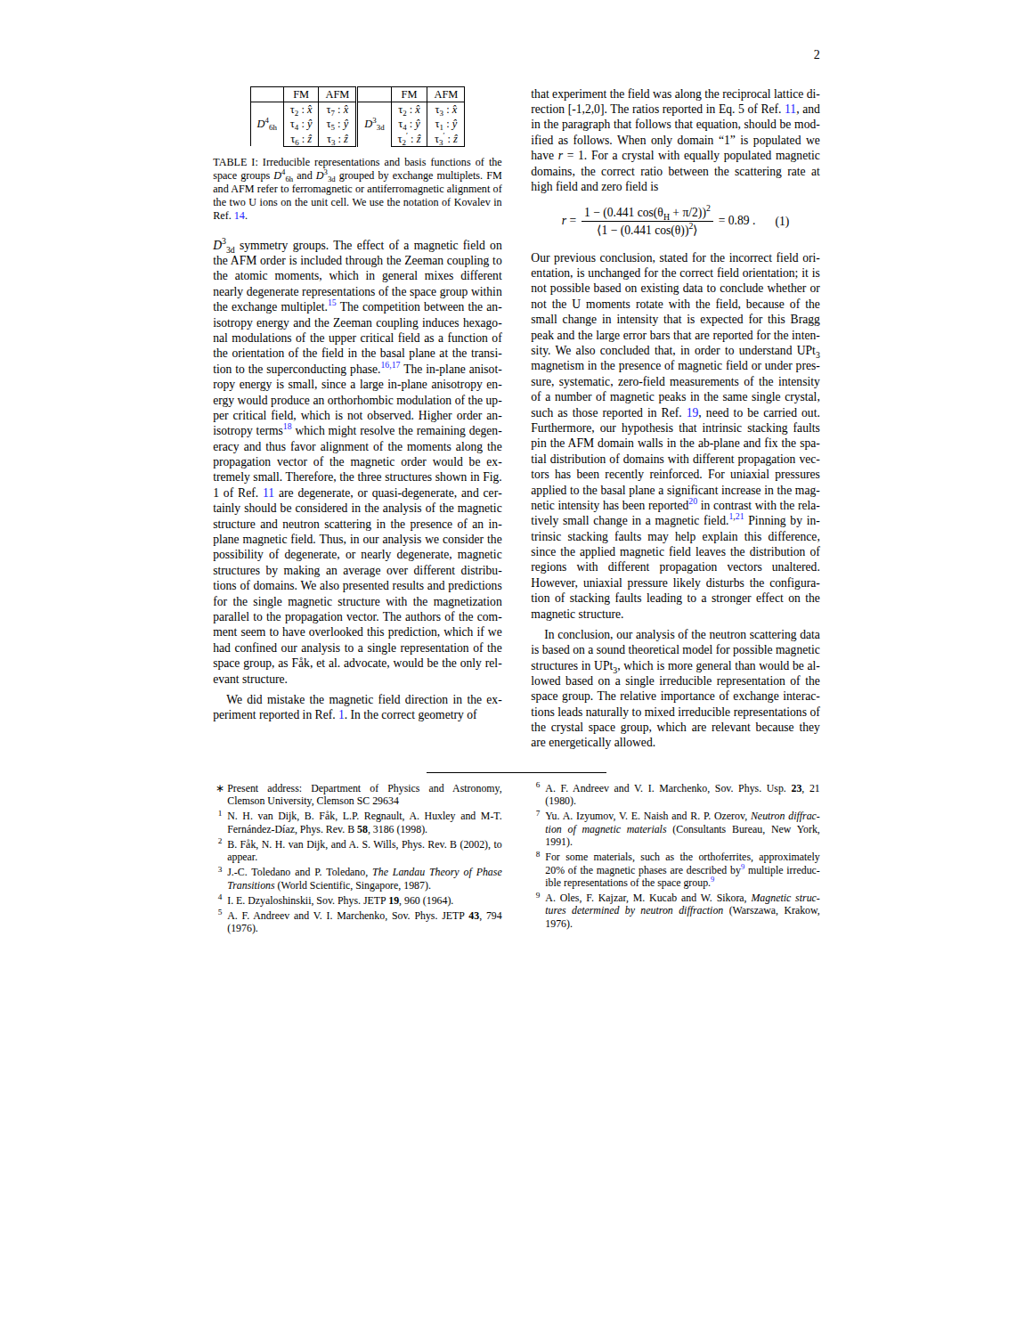2
| | FM | AFM | | FM | AFM |
| D 4 6h | τ 2 : x̂ | τ 7 : x̂ | D 3 3d | τ 2 : x̂ | τ 3 : x̂ |
| τ 4 : ŷ | τ 5 : ŷ | τ 4 : ŷ | τ 1 : ŷ |
| τ 6 : ẑ | τ 3 : ẑ | τ 2 ′ : ẑ | τ 3 ′ : ẑ |
TABLE I: Irreducible representations and basis functions of the space groups D46h and D33d grouped by exchange multiplets. FM and AFM refer to ferromagnetic or antiferromagnetic alignment of the two U ions on the unit cell. We use the notation of Kovalev in Ref. 14.
D33d symmetry groups. The effect of a magnetic field on the AFM order is included through the Zeeman coupling to the atomic moments, which in general mixes different nearly degenerate representations of the space group within the exchange multiplet.15 The competition between the anisotropy energy and the Zeeman coupling induces hexagonal modulations of the upper critical field as a function of the orientation of the field in the basal plane at the transition to the superconducting phase.16,17 The in-plane anisotropy energy is small, since a large in-plane anisotropy energy would produce an orthorhombic modulation of the upper critical field, which is not observed. Higher order anisotropy terms18 which might resolve the remaining degeneracy and thus favor alignment of the moments along the propagation vector of the magnetic order would be extremely small. Therefore, the three structures shown in Fig. 1 of Ref. 11 are degenerate, or quasi-degenerate, and certainly should be considered in the analysis of the magnetic structure and neutron scattering in the presence of an in-plane magnetic field. Thus, in our analysis we consider the possibility of degenerate, or nearly degenerate, magnetic structures by making an average over different distributions of domains. We also presented results and predictions for the single magnetic structure with the magnetization parallel to the propagation vector. The authors of the comment seem to have overlooked this prediction, which if we had confined our analysis to a single representation of the space group, as Fåk, et al. advocate, would be the only relevant structure.
We did mistake the magnetic field direction in the experiment reported in Ref. 1. In the correct geometry of
that experiment the field was along the reciprocal lattice direction [-1,2,0]. The ratios reported in Eq. 5 of Ref. 11, and in the paragraph that follows that equation, should be modified as follows. When only domain “1” is populated we have r = 1. For a crystal with equally populated magnetic domains, the correct ratio between the scattering rate at high field and zero field is
r = 1 − (0.441 cos(θH + π/2))2 ⟨1 − (0.441 cos(θ))2⟩ = 0.89 . (1)
Our previous conclusion, stated for the incorrect field orientation, is unchanged for the correct field orientation; it is not possible based on existing data to conclude whether or not the U moments rotate with the field, because of the small change in intensity that is expected for this Bragg peak and the large error bars that are reported for the intensity. We also concluded that, in order to understand UPt3 magnetism in the presence of magnetic field or under pressure, systematic, zero-field measurements of the intensity of a number of magnetic peaks in the same single crystal, such as those reported in Ref. 19, need to be carried out. Furthermore, our hypothesis that intrinsic stacking faults pin the AFM domain walls in the ab-plane and fix the spatial distribution of domains with different propagation vectors has been recently reinforced. For uniaxial pressures applied to the basal plane a significant increase in the magnetic intensity has been reported20 in contrast with the relatively small change in a magnetic field.1,21 Pinning by intrinsic stacking faults may help explain this difference, since the applied magnetic field leaves the distribution of regions with different propagation vectors unaltered. However, uniaxial pressure likely disturbs the configuration of stacking faults leading to a stronger effect on the magnetic structure.
In conclusion, our analysis of the neutron scattering data is based on a sound theoretical model for possible magnetic structures in UPt3, which is more general than would be allowed based on a single irreducible representation of the space group. The relative importance of exchange interactions leads naturally to mixed irreducible representations of the crystal space group, which are relevant because they are energetically allowed.
∗Present address: Department of Physics and Astronomy, Clemson University, Clemson SC 29634
1 N. H. van Dijk, B. Fåk, L.P. Regnault, A. Huxley and M-T. Fernández-Díaz, Phys. Rev. B 58, 3186 (1998).
2 B. Fåk, N. H. van Dijk, and A. S. Wills, Phys. Rev. B (2002), to appear.
3 J.-C. Toledano and P. Toledano, The Landau Theory of Phase Transitions (World Scientific, Singapore, 1987).
4 I. E. Dzyaloshinskii, Sov. Phys. JETP 19, 960 (1964).
5 A. F. Andreev and V. I. Marchenko, Sov. Phys. JETP 43, 794 (1976).
6 A. F. Andreev and V. I. Marchenko, Sov. Phys. Usp. 23, 21 (1980).
7 Yu. A. Izyumov, V. E. Naish and R. P. Ozerov, Neutron diffraction of magnetic materials (Consultants Bureau, New York, 1991).
8 For some materials, such as the orthoferrites, approximately 20% of the magnetic phases are described by9 multiple irreducible representations of the space group.9
9 A. Oles, F. Kajzar, M. Kucab and W. Sikora, Magnetic structures determined by neutron diffraction (Warszawa, Krakow, 1976).